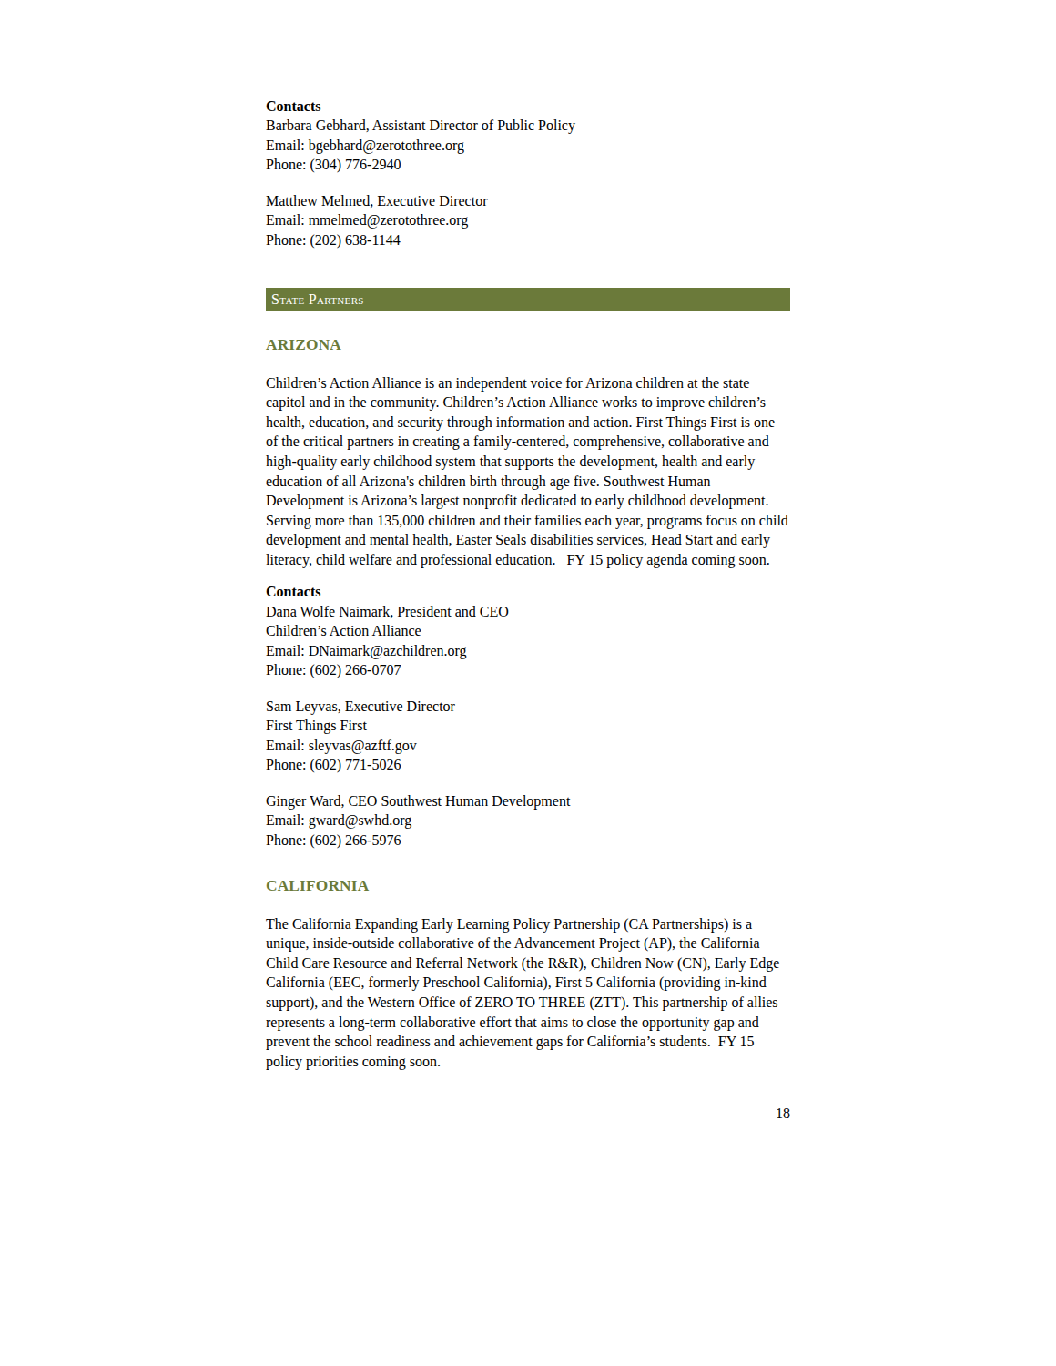Contacts
Barbara Gebhard, Assistant Director of Public Policy
Email: bgebhard@zerotothree.org
Phone: (304) 776-2940
Matthew Melmed, Executive Director
Email: mmelmed@zerotothree.org
Phone: (202) 638-1144
State Partners
ARIZONA
Children’s Action Alliance is an independent voice for Arizona children at the state capitol and in the community. Children’s Action Alliance works to improve children’s health, education, and security through information and action. First Things First is one of the critical partners in creating a family-centered, comprehensive, collaborative and high-quality early childhood system that supports the development, health and early education of all Arizona's children birth through age five. Southwest Human Development is Arizona’s largest nonprofit dedicated to early childhood development. Serving more than 135,000 children and their families each year, programs focus on child development and mental health, Easter Seals disabilities services, Head Start and early literacy, child welfare and professional education. FY 15 policy agenda coming soon.
Contacts
Dana Wolfe Naimark, President and CEO
Children’s Action Alliance
Email: DNaimark@azchildren.org
Phone: (602) 266-0707
Sam Leyvas, Executive Director
First Things First
Email: sleyvas@azftf.gov
Phone: (602) 771-5026
Ginger Ward, CEO Southwest Human Development
Email: gward@swhd.org
Phone: (602) 266-5976
CALIFORNIA
The California Expanding Early Learning Policy Partnership (CA Partnerships) is a unique, inside-outside collaborative of the Advancement Project (AP), the California Child Care Resource and Referral Network (the R&R), Children Now (CN), Early Edge California (EEC, formerly Preschool California), First 5 California (providing in-kind support), and the Western Office of ZERO TO THREE (ZTT). This partnership of allies represents a long-term collaborative effort that aims to close the opportunity gap and prevent the school readiness and achievement gaps for California’s students. FY 15 policy priorities coming soon.
18